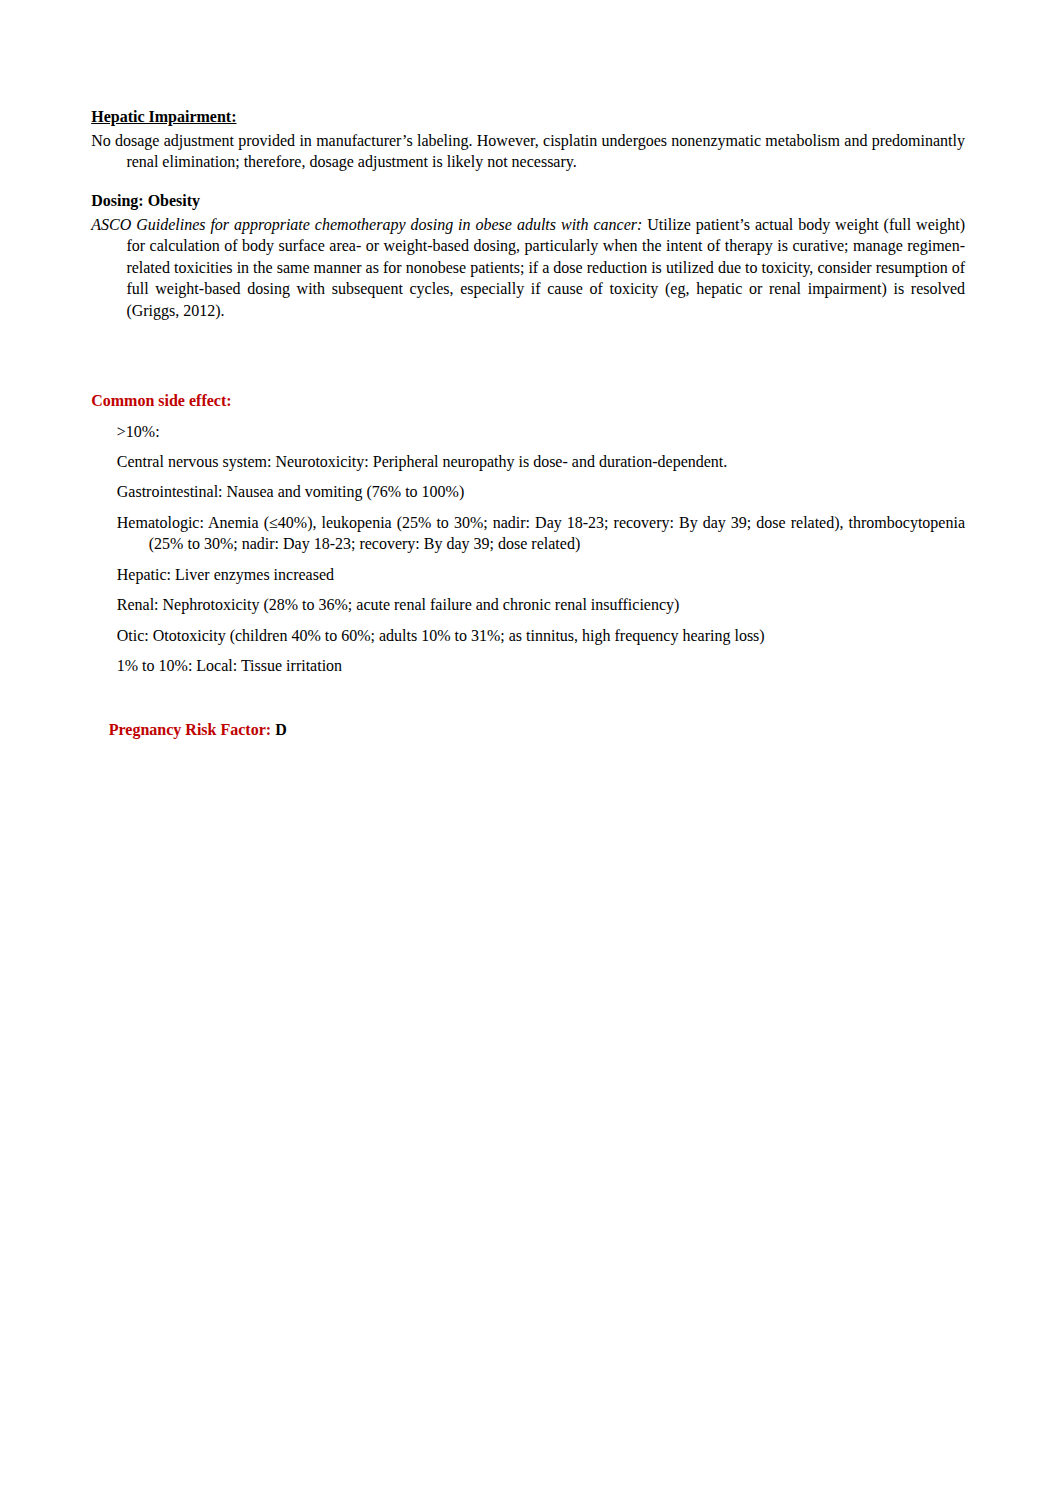Hepatic Impairment:
No dosage adjustment provided in manufacturer’s labeling. However, cisplatin undergoes nonenzymatic metabolism and predominantly renal elimination; therefore, dosage adjustment is likely not necessary.
Dosing: Obesity
ASCO Guidelines for appropriate chemotherapy dosing in obese adults with cancer: Utilize patient’s actual body weight (full weight) for calculation of body surface area- or weight-based dosing, particularly when the intent of therapy is curative; manage regimen-related toxicities in the same manner as for nonobese patients; if a dose reduction is utilized due to toxicity, consider resumption of full weight-based dosing with subsequent cycles, especially if cause of toxicity (eg, hepatic or renal impairment) is resolved (Griggs, 2012).
Common side effect:
>10%:
Central nervous system: Neurotoxicity: Peripheral neuropathy is dose- and duration-dependent.
Gastrointestinal: Nausea and vomiting (76% to 100%)
Hematologic: Anemia (≤40%), leukopenia (25% to 30%; nadir: Day 18-23; recovery: By day 39; dose related), thrombocytopenia (25% to 30%; nadir: Day 18-23; recovery: By day 39; dose related)
Hepatic: Liver enzymes increased
Renal: Nephrotoxicity (28% to 36%; acute renal failure and chronic renal insufficiency)
Otic: Ototoxicity (children 40% to 60%; adults 10% to 31%; as tinnitus, high frequency hearing loss)
1% to 10%: Local: Tissue irritation
Pregnancy Risk Factor: D